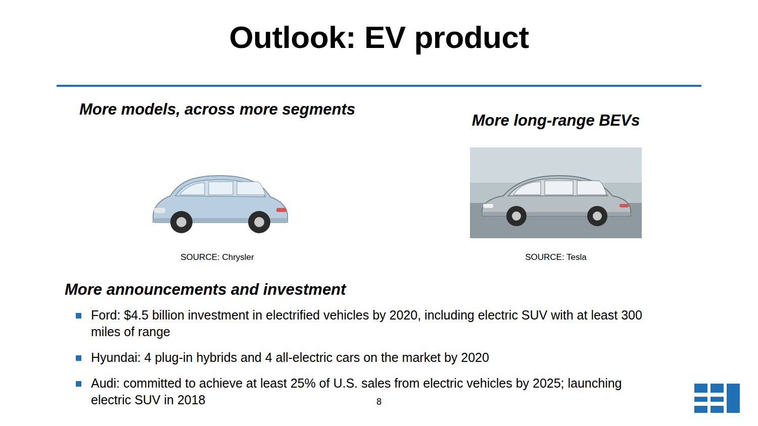Outlook: EV product
More models, across more segments
More long-range BEVs
SOURCE: Chrysler
SOURCE: Tesla
More announcements and investment
Ford: $4.5 billion investment in electrified vehicles by 2020, including electric SUV with at least 300 miles of range
Hyundai: 4 plug-in hybrids and 4 all-electric cars on the market by 2020
Audi: committed to achieve at least 25% of U.S. sales from electric vehicles by 2025; launching electric SUV in 2018
8